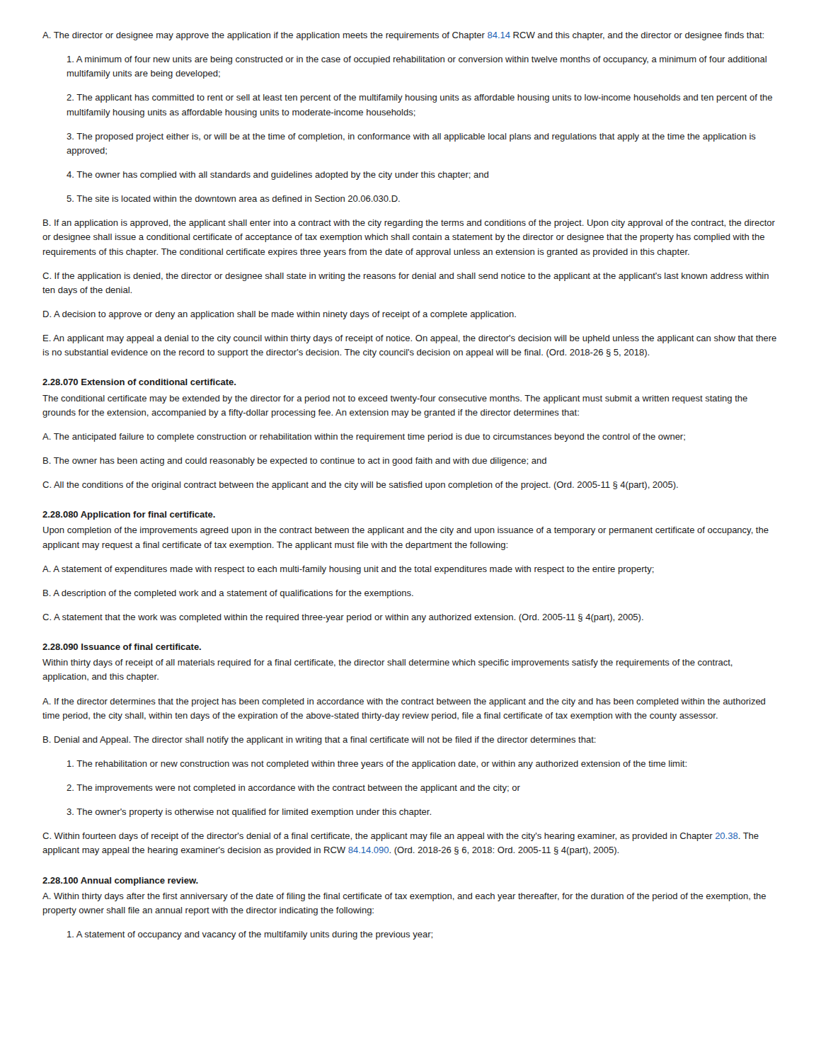A. The director or designee may approve the application if the application meets the requirements of Chapter 84.14 RCW and this chapter, and the director or designee finds that:
1. A minimum of four new units are being constructed or in the case of occupied rehabilitation or conversion within twelve months of occupancy, a minimum of four additional multifamily units are being developed;
2. The applicant has committed to rent or sell at least ten percent of the multifamily housing units as affordable housing units to low-income households and ten percent of the multifamily housing units as affordable housing units to moderate-income households;
3. The proposed project either is, or will be at the time of completion, in conformance with all applicable local plans and regulations that apply at the time the application is approved;
4. The owner has complied with all standards and guidelines adopted by the city under this chapter; and
5. The site is located within the downtown area as defined in Section 20.06.030.D.
B. If an application is approved, the applicant shall enter into a contract with the city regarding the terms and conditions of the project. Upon city approval of the contract, the director or designee shall issue a conditional certificate of acceptance of tax exemption which shall contain a statement by the director or designee that the property has complied with the requirements of this chapter. The conditional certificate expires three years from the date of approval unless an extension is granted as provided in this chapter.
C. If the application is denied, the director or designee shall state in writing the reasons for denial and shall send notice to the applicant at the applicant's last known address within ten days of the denial.
D. A decision to approve or deny an application shall be made within ninety days of receipt of a complete application.
E. An applicant may appeal a denial to the city council within thirty days of receipt of notice. On appeal, the director's decision will be upheld unless the applicant can show that there is no substantial evidence on the record to support the director's decision. The city council's decision on appeal will be final. (Ord. 2018-26 § 5, 2018).
2.28.070 Extension of conditional certificate.
The conditional certificate may be extended by the director for a period not to exceed twenty-four consecutive months. The applicant must submit a written request stating the grounds for the extension, accompanied by a fifty-dollar processing fee. An extension may be granted if the director determines that:
A. The anticipated failure to complete construction or rehabilitation within the requirement time period is due to circumstances beyond the control of the owner;
B. The owner has been acting and could reasonably be expected to continue to act in good faith and with due diligence; and
C. All the conditions of the original contract between the applicant and the city will be satisfied upon completion of the project. (Ord. 2005-11 § 4(part), 2005).
2.28.080 Application for final certificate.
Upon completion of the improvements agreed upon in the contract between the applicant and the city and upon issuance of a temporary or permanent certificate of occupancy, the applicant may request a final certificate of tax exemption. The applicant must file with the department the following:
A. A statement of expenditures made with respect to each multi-family housing unit and the total expenditures made with respect to the entire property;
B. A description of the completed work and a statement of qualifications for the exemptions.
C. A statement that the work was completed within the required three-year period or within any authorized extension. (Ord. 2005-11 § 4(part), 2005).
2.28.090 Issuance of final certificate.
Within thirty days of receipt of all materials required for a final certificate, the director shall determine which specific improvements satisfy the requirements of the contract, application, and this chapter.
A. If the director determines that the project has been completed in accordance with the contract between the applicant and the city and has been completed within the authorized time period, the city shall, within ten days of the expiration of the above-stated thirty-day review period, file a final certificate of tax exemption with the county assessor.
B. Denial and Appeal. The director shall notify the applicant in writing that a final certificate will not be filed if the director determines that:
1. The rehabilitation or new construction was not completed within three years of the application date, or within any authorized extension of the time limit:
2. The improvements were not completed in accordance with the contract between the applicant and the city; or
3. The owner's property is otherwise not qualified for limited exemption under this chapter.
C. Within fourteen days of receipt of the director's denial of a final certificate, the applicant may file an appeal with the city's hearing examiner, as provided in Chapter 20.38. The applicant may appeal the hearing examiner's decision as provided in RCW 84.14.090. (Ord. 2018-26 § 6, 2018: Ord. 2005-11 § 4(part), 2005).
2.28.100 Annual compliance review.
A. Within thirty days after the first anniversary of the date of filing the final certificate of tax exemption, and each year thereafter, for the duration of the period of the exemption, the property owner shall file an annual report with the director indicating the following:
1. A statement of occupancy and vacancy of the multifamily units during the previous year;